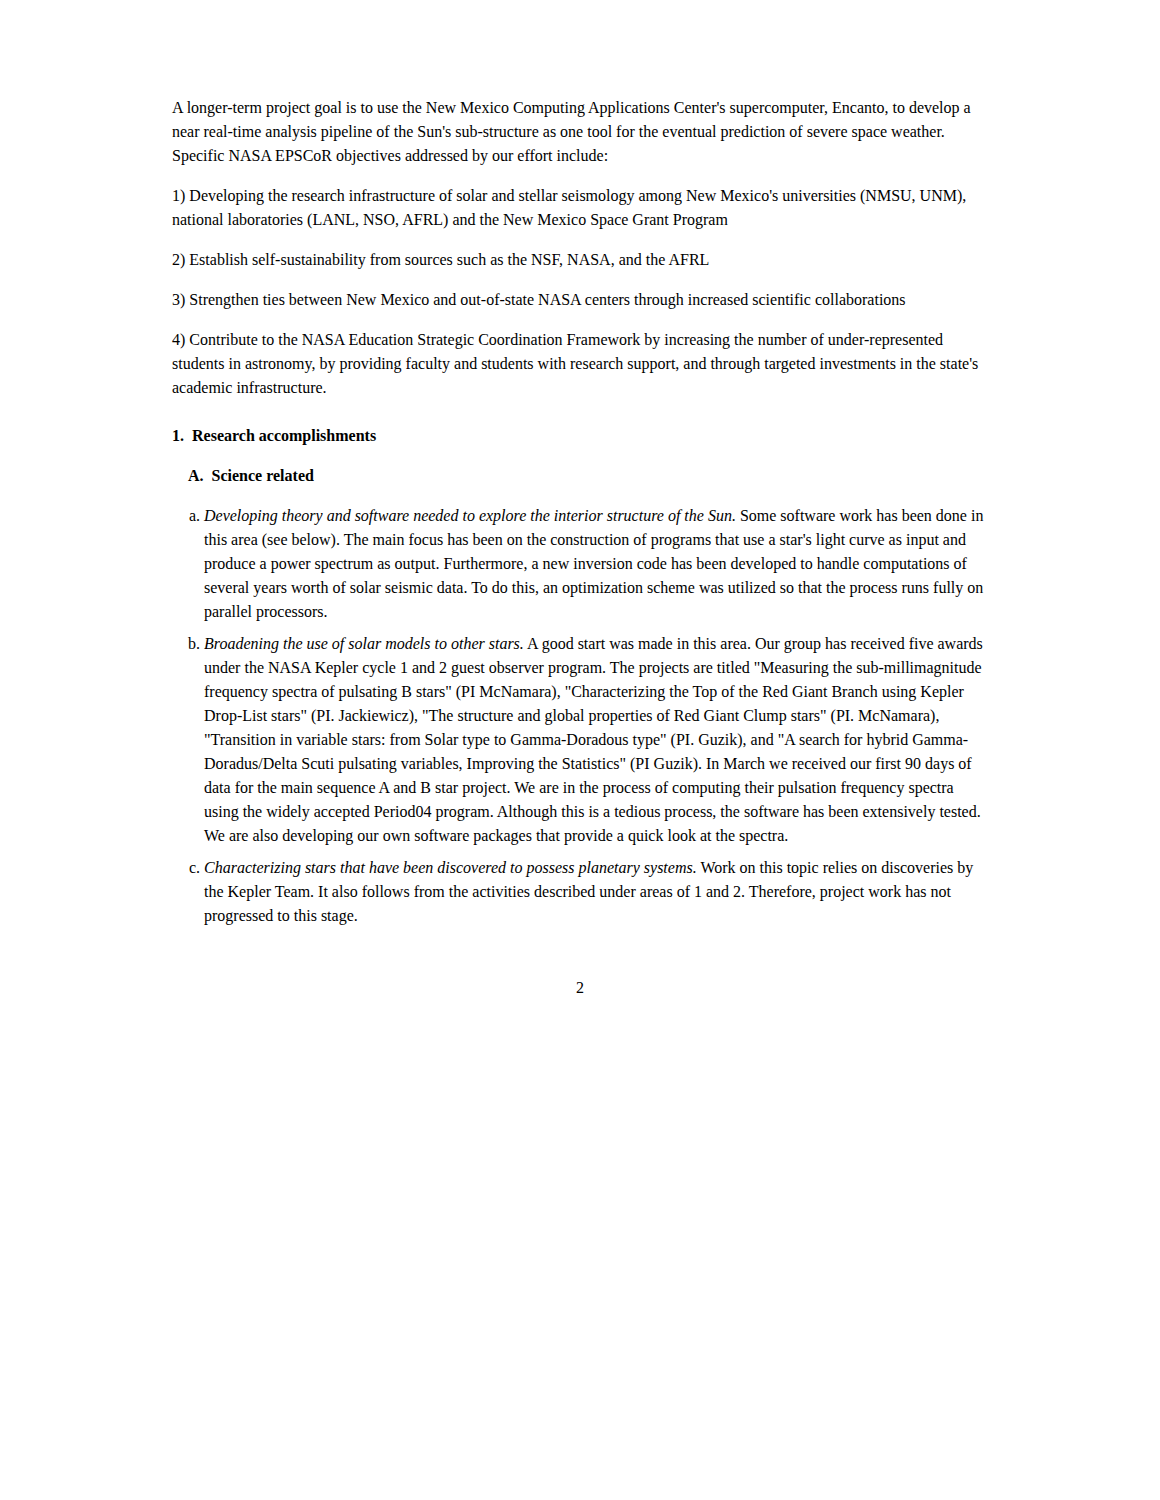A longer-term project goal is to use the New Mexico Computing Applications Center's supercomputer, Encanto, to develop a near real-time analysis pipeline of the Sun's sub-structure as one tool for the eventual prediction of severe space weather. Specific NASA EPSCoR objectives addressed by our effort include:
1) Developing the research infrastructure of solar and stellar seismology among New Mexico's universities (NMSU, UNM), national laboratories (LANL, NSO, AFRL) and the New Mexico Space Grant Program
2) Establish self-sustainability from sources such as the NSF, NASA, and the AFRL
3) Strengthen ties between New Mexico and out-of-state NASA centers through increased scientific collaborations
4) Contribute to the NASA Education Strategic Coordination Framework by increasing the number of under-represented students in astronomy, by providing faculty and students with research support, and through targeted investments in the state's academic infrastructure.
1. Research accomplishments
A. Science related
Developing theory and software needed to explore the interior structure of the Sun. Some software work has been done in this area (see below). The main focus has been on the construction of programs that use a star's light curve as input and produce a power spectrum as output. Furthermore, a new inversion code has been developed to handle computations of several years worth of solar seismic data. To do this, an optimization scheme was utilized so that the process runs fully on parallel processors.
Broadening the use of solar models to other stars. A good start was made in this area. Our group has received five awards under the NASA Kepler cycle 1 and 2 guest observer program. The projects are titled "Measuring the sub-millimagnitude frequency spectra of pulsating B stars" (PI McNamara), "Characterizing the Top of the Red Giant Branch using Kepler Drop-List stars" (PI. Jackiewicz), "The structure and global properties of Red Giant Clump stars" (PI. McNamara), "Transition in variable stars: from Solar type to Gamma-Doradous type" (PI. Guzik), and "A search for hybrid Gamma-Doradus/Delta Scuti pulsating variables, Improving the Statistics" (PI Guzik). In March we received our first 90 days of data for the main sequence A and B star project. We are in the process of computing their pulsation frequency spectra using the widely accepted Period04 program. Although this is a tedious process, the software has been extensively tested. We are also developing our own software packages that provide a quick look at the spectra.
Characterizing stars that have been discovered to possess planetary systems. Work on this topic relies on discoveries by the Kepler Team. It also follows from the activities described under areas of 1 and 2. Therefore, project work has not progressed to this stage.
2